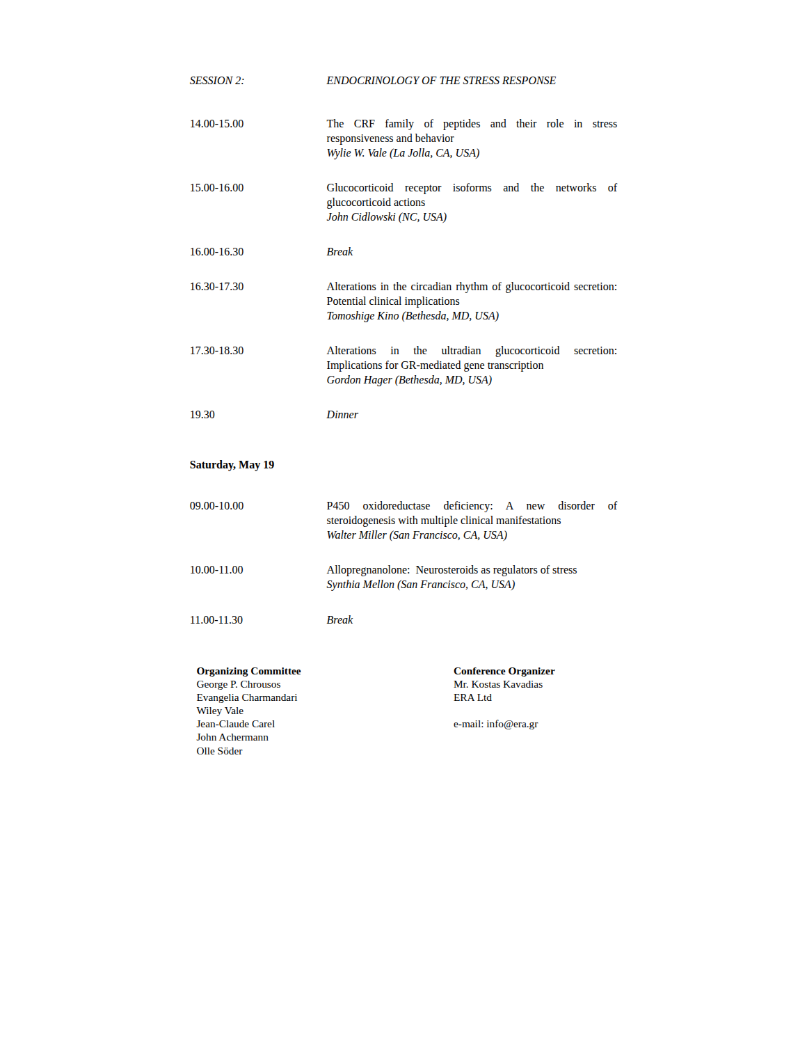SESSION 2:
ENDOCRINOLOGY OF THE STRESS RESPONSE
14.00-15.00
The CRF family of peptides and their role in stress responsiveness and behavior
Wylie W. Vale (La Jolla, CA, USA)
15.00-16.00
Glucocorticoid receptor isoforms and the networks of glucocorticoid actions
John Cidlowski (NC, USA)
16.00-16.30
Break
16.30-17.30
Alterations in the circadian rhythm of glucocorticoid secretion: Potential clinical implications
Tomoshige Kino (Bethesda, MD, USA)
17.30-18.30
Alterations in the ultradian glucocorticoid secretion: Implications for GR-mediated gene transcription
Gordon Hager (Bethesda, MD, USA)
19.30
Dinner
Saturday, May 19
09.00-10.00
P450 oxidoreductase deficiency: A new disorder of steroidogenesis with multiple clinical manifestations
Walter Miller (San Francisco, CA, USA)
10.00-11.00
Allopregnanolone: Neurosteroids as regulators of stress
Synthia Mellon (San Francisco, CA, USA)
11.00-11.30
Break
Organizing Committee
George P. Chrousos
Evangelia Charmandari
Wiley Vale
Jean-Claude Carel
John Achermann
Olle Söder
Conference Organizer
Mr. Kostas Kavadias
ERA Ltd
e-mail: info@era.gr